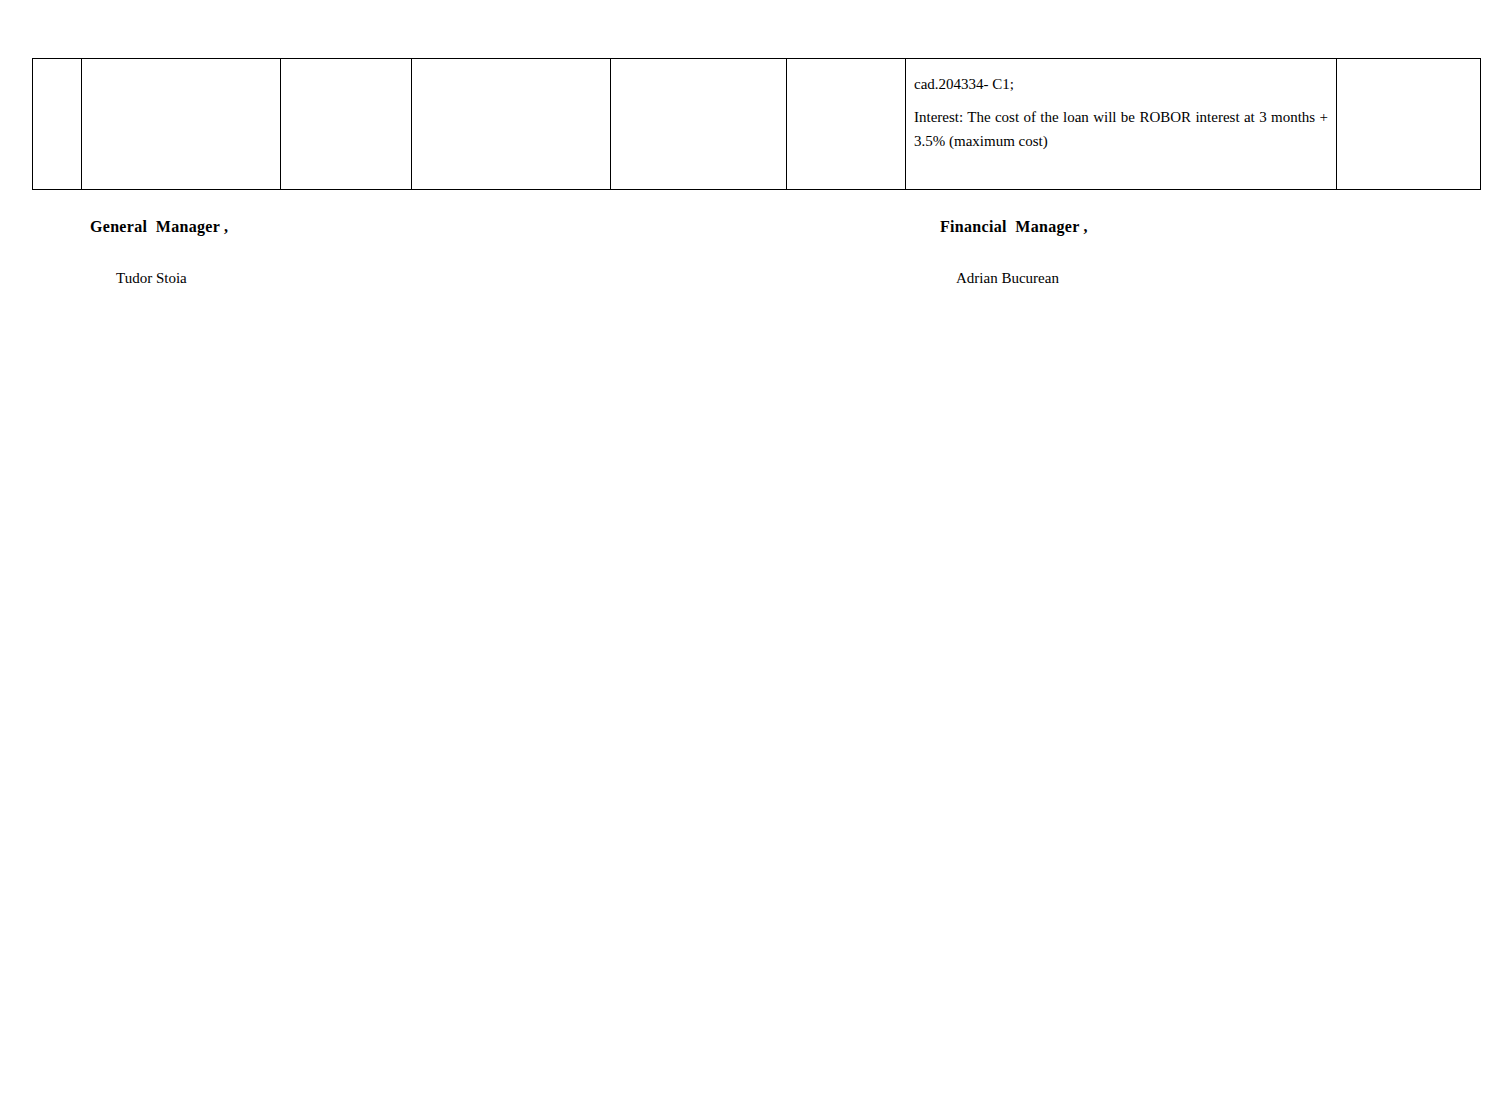| | | | | | | cad.204334- C1; Interest: The cost of the loan will be ROBOR interest at 3 months + 3.5% (maximum cost) | |
General Manager ,
Tudor Stoia
Financial Manager ,
Adrian Bucurean